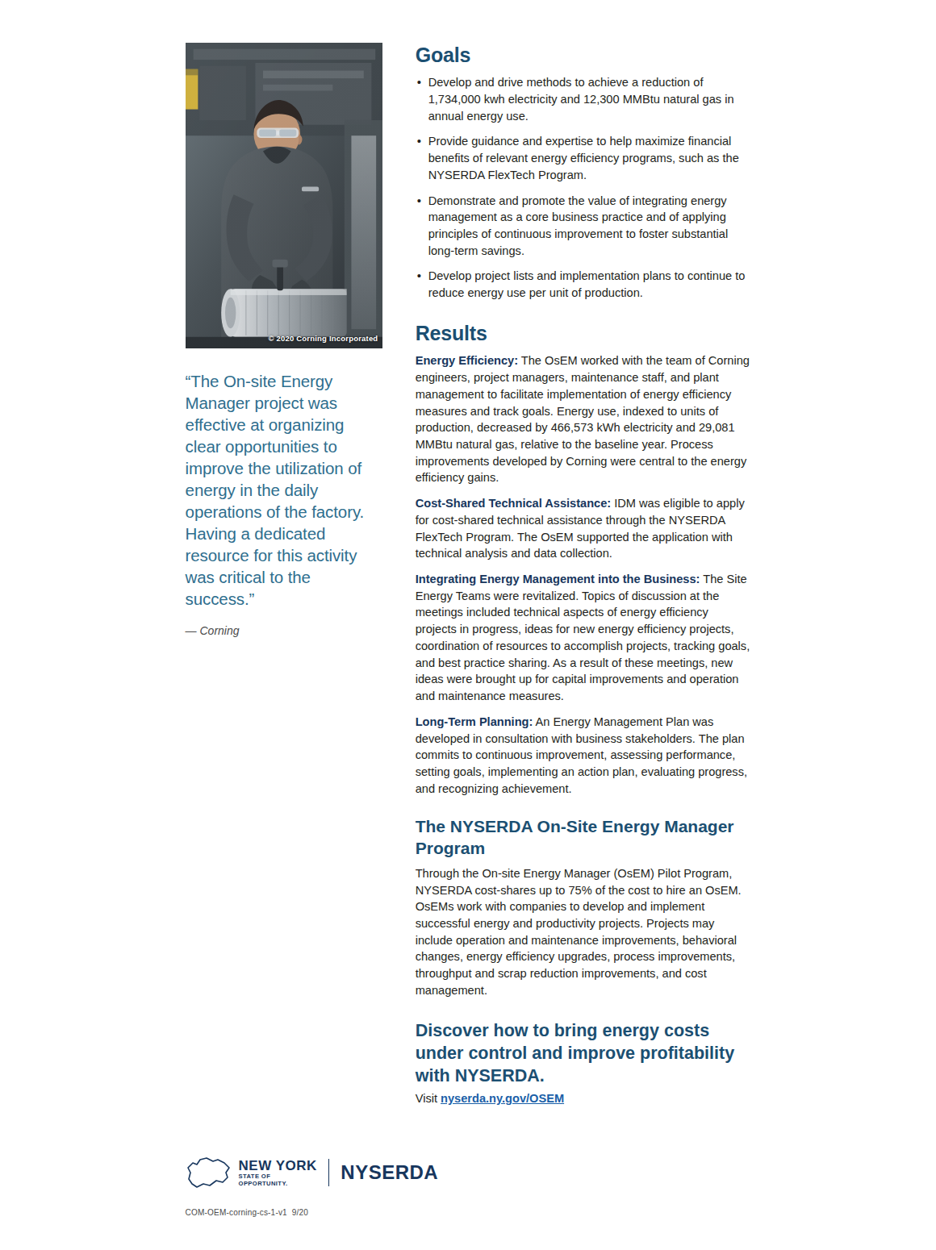© 2020 Corning Incorporated
“The On-site Energy Manager project was effective at organizing clear opportunities to improve the utilization of energy in the daily operations of the factory. Having a dedicated resource for this activity was critical to the success.”
— Corning
Goals
Develop and drive methods to achieve a reduction of 1,734,000 kwh electricity and 12,300 MMBtu natural gas in annual energy use.
Provide guidance and expertise to help maximize financial benefits of relevant energy efficiency programs, such as the NYSERDA FlexTech Program.
Demonstrate and promote the value of integrating energy management as a core business practice and of applying principles of continuous improvement to foster substantial long-term savings.
Develop project lists and implementation plans to continue to reduce energy use per unit of production.
Results
Energy Efficiency: The OsEM worked with the team of Corning engineers, project managers, maintenance staff, and plant management to facilitate implementation of energy efficiency measures and track goals. Energy use, indexed to units of production, decreased by 466,573 kWh electricity and 29,081 MMBtu natural gas, relative to the baseline year. Process improvements developed by Corning were central to the energy efficiency gains.
Cost-Shared Technical Assistance: IDM was eligible to apply for cost-shared technical assistance through the NYSERDA FlexTech Program. The OsEM supported the application with technical analysis and data collection.
Integrating Energy Management into the Business: The Site Energy Teams were revitalized. Topics of discussion at the meetings included technical aspects of energy efficiency projects in progress, ideas for new energy efficiency projects, coordination of resources to accomplish projects, tracking goals, and best practice sharing. As a result of these meetings, new ideas were brought up for capital improvements and operation and maintenance measures.
Long-Term Planning: An Energy Management Plan was developed in consultation with business stakeholders. The plan commits to continuous improvement, assessing performance, setting goals, implementing an action plan, evaluating progress, and recognizing achievement.
The NYSERDA On-Site Energy Manager Program
Through the On-site Energy Manager (OsEM) Pilot Program, NYSERDA cost-shares up to 75% of the cost to hire an OsEM. OsEMs work with companies to develop and implement successful energy and productivity projects. Projects may include operation and maintenance improvements, behavioral changes, energy efficiency upgrades, process improvements, throughput and scrap reduction improvements, and cost management.
Discover how to bring energy costs under control and improve profitability with NYSERDA.
Visit nyserda.ny.gov/OSEM
NEW YORK STATE OF OPPORTUNITY.
NYSERDA
COM-OEM-corning-cs-1-v1 9/20